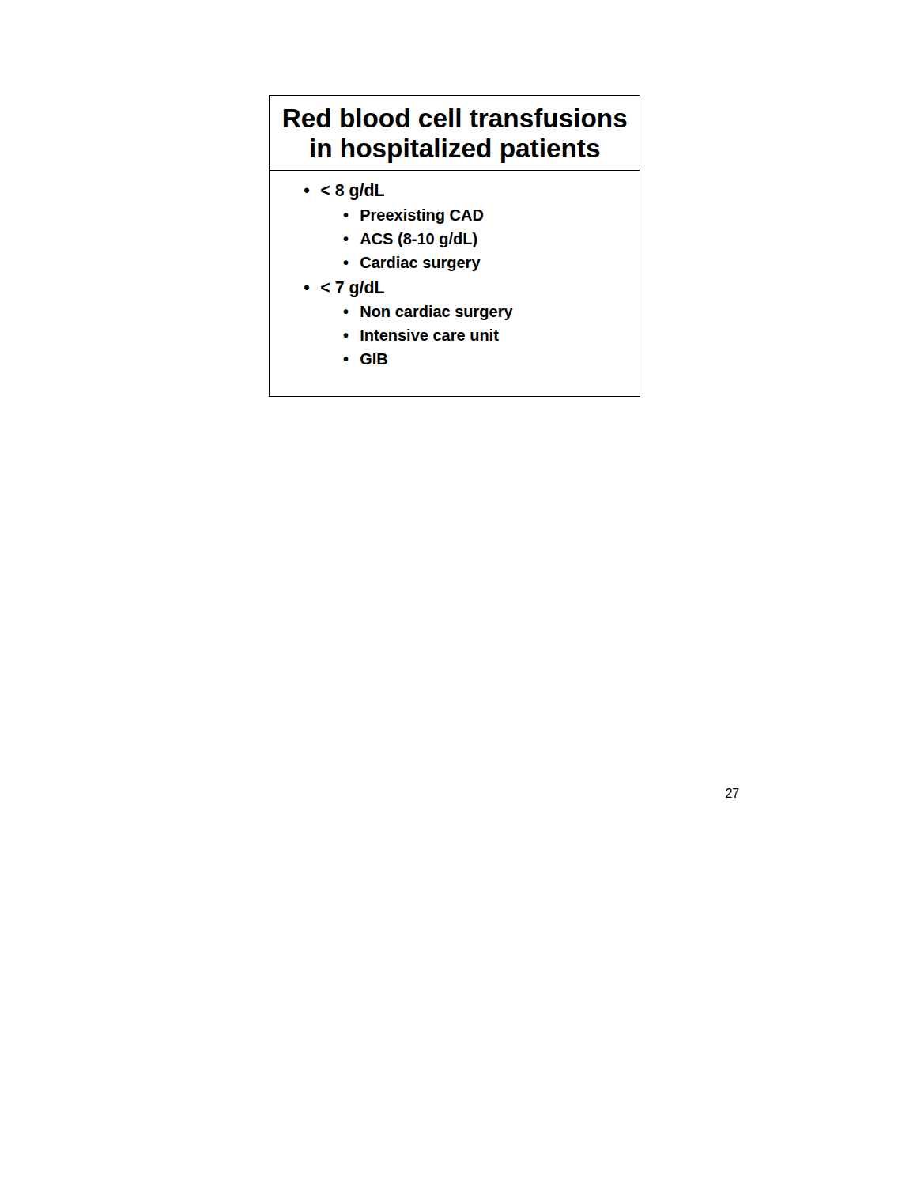Red blood cell transfusions in hospitalized patients
< 8 g/dL
Preexisting CAD
ACS (8-10 g/dL)
Cardiac surgery
< 7 g/dL
Non cardiac surgery
Intensive care unit
GIB
27